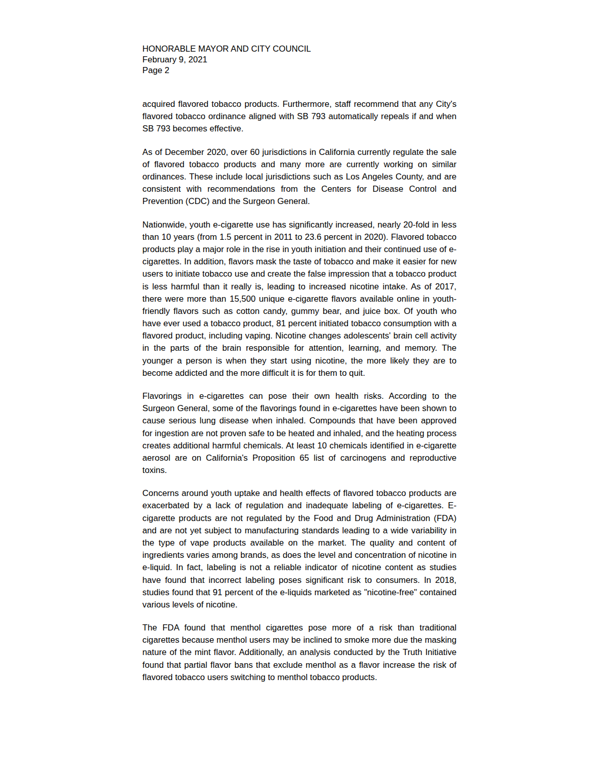HONORABLE MAYOR AND CITY COUNCIL
February 9, 2021
Page 2
acquired flavored tobacco products. Furthermore, staff recommend that any City's flavored tobacco ordinance aligned with SB 793 automatically repeals if and when SB 793 becomes effective.
As of December 2020, over 60 jurisdictions in California currently regulate the sale of flavored tobacco products and many more are currently working on similar ordinances. These include local jurisdictions such as Los Angeles County, and are consistent with recommendations from the Centers for Disease Control and Prevention (CDC) and the Surgeon General.
Nationwide, youth e-cigarette use has significantly increased, nearly 20-fold in less than 10 years (from 1.5 percent in 2011 to 23.6 percent in 2020). Flavored tobacco products play a major role in the rise in youth initiation and their continued use of e-cigarettes. In addition, flavors mask the taste of tobacco and make it easier for new users to initiate tobacco use and create the false impression that a tobacco product is less harmful than it really is, leading to increased nicotine intake. As of 2017, there were more than 15,500 unique e-cigarette flavors available online in youth-friendly flavors such as cotton candy, gummy bear, and juice box. Of youth who have ever used a tobacco product, 81 percent initiated tobacco consumption with a flavored product, including vaping. Nicotine changes adolescents' brain cell activity in the parts of the brain responsible for attention, learning, and memory. The younger a person is when they start using nicotine, the more likely they are to become addicted and the more difficult it is for them to quit.
Flavorings in e-cigarettes can pose their own health risks. According to the Surgeon General, some of the flavorings found in e-cigarettes have been shown to cause serious lung disease when inhaled. Compounds that have been approved for ingestion are not proven safe to be heated and inhaled, and the heating process creates additional harmful chemicals. At least 10 chemicals identified in e-cigarette aerosol are on California's Proposition 65 list of carcinogens and reproductive toxins.
Concerns around youth uptake and health effects of flavored tobacco products are exacerbated by a lack of regulation and inadequate labeling of e-cigarettes. E-cigarette products are not regulated by the Food and Drug Administration (FDA) and are not yet subject to manufacturing standards leading to a wide variability in the type of vape products available on the market. The quality and content of ingredients varies among brands, as does the level and concentration of nicotine in e-liquid. In fact, labeling is not a reliable indicator of nicotine content as studies have found that incorrect labeling poses significant risk to consumers. In 2018, studies found that 91 percent of the e-liquids marketed as "nicotine-free" contained various levels of nicotine.
The FDA found that menthol cigarettes pose more of a risk than traditional cigarettes because menthol users may be inclined to smoke more due the masking nature of the mint flavor. Additionally, an analysis conducted by the Truth Initiative found that partial flavor bans that exclude menthol as a flavor increase the risk of flavored tobacco users switching to menthol tobacco products.